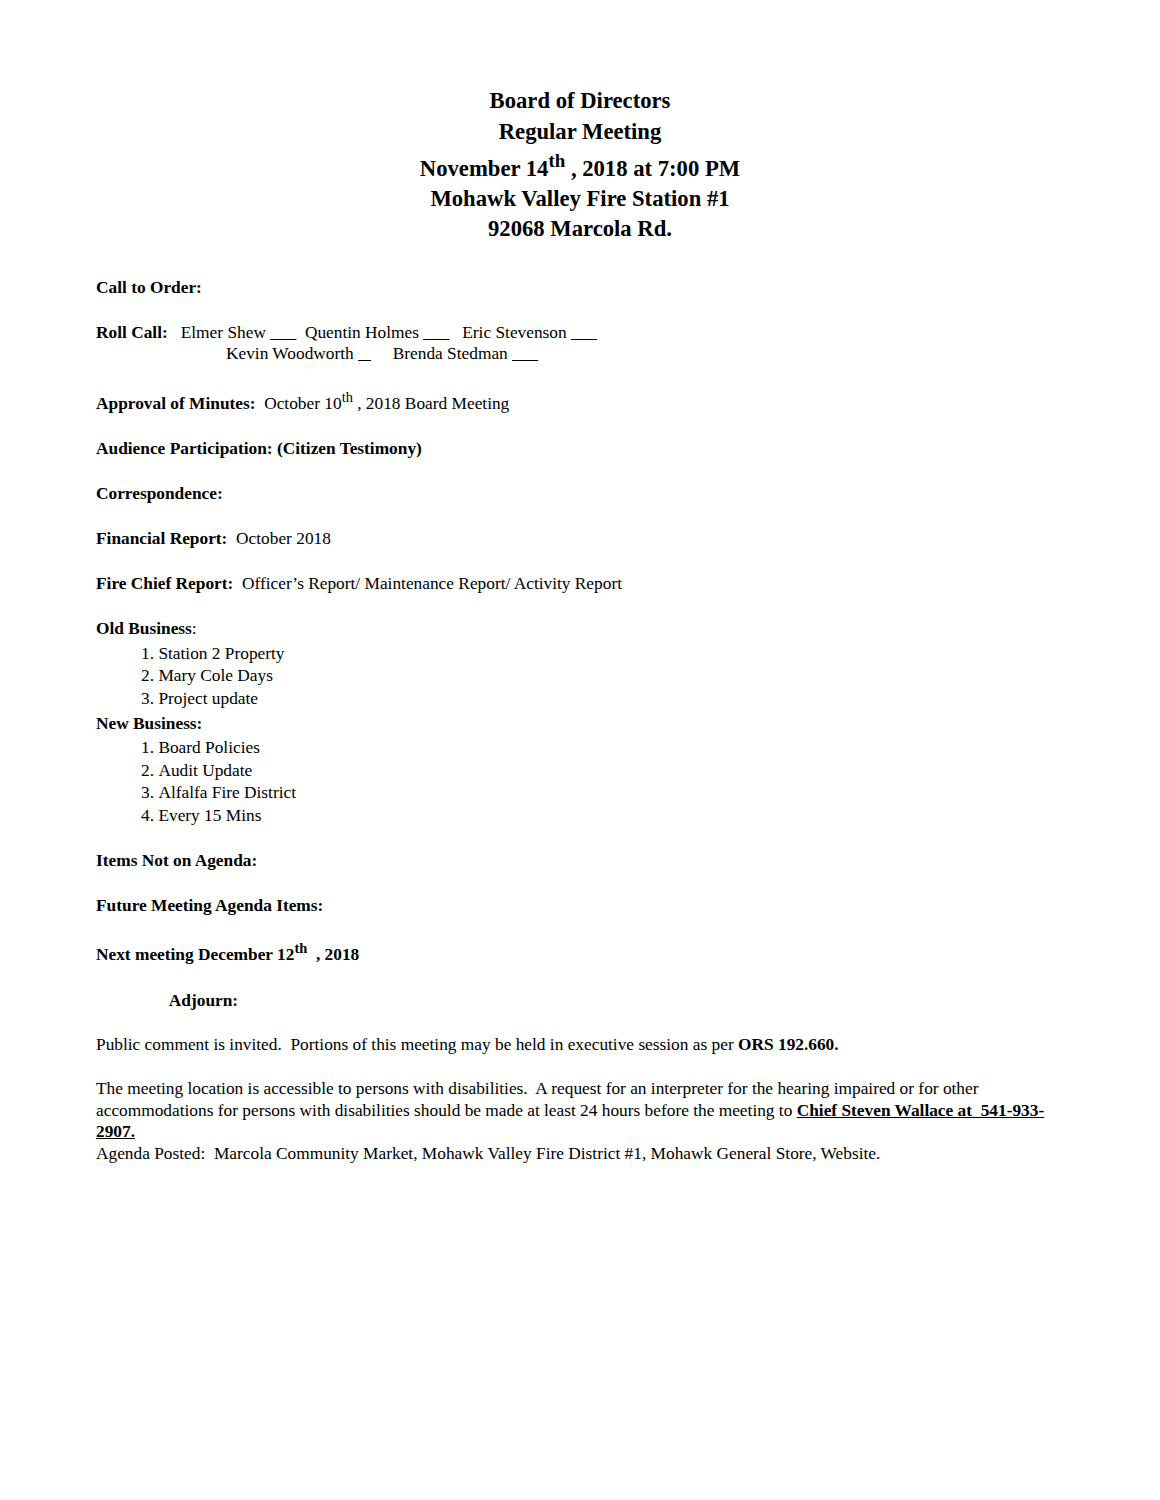Board of Directors
Regular Meeting
November 14th , 2018 at 7:00 PM
Mohawk Valley Fire Station #1
92068 Marcola Rd.
Call to Order:
Roll Call: Elmer Shew ___ Quentin Holmes ___ Eric Stevenson ___
Kevin Woodworth Brenda Stedman
Approval of Minutes: October 10th , 2018 Board Meeting
Audience Participation: (Citizen Testimony)
Correspondence:
Financial Report: October 2018
Fire Chief Report: Officer’s Report/ Maintenance Report/ Activity Report
Old Business:
Station 2 Property
Mary Cole Days
Project update
New Business:
Board Policies
Audit Update
Alfalfa Fire District
Every 15 Mins
Items Not on Agenda:
Future Meeting Agenda Items:
Next meeting December 12th , 2018
Adjourn:
Public comment is invited. Portions of this meeting may be held in executive session as per ORS 192.660.
The meeting location is accessible to persons with disabilities. A request for an interpreter for the hearing impaired or for other accommodations for persons with disabilities should be made at least 24 hours before the meeting to Chief Steven Wallace at 541-933-2907.
Agenda Posted: Marcola Community Market, Mohawk Valley Fire District #1, Mohawk General Store, Website.